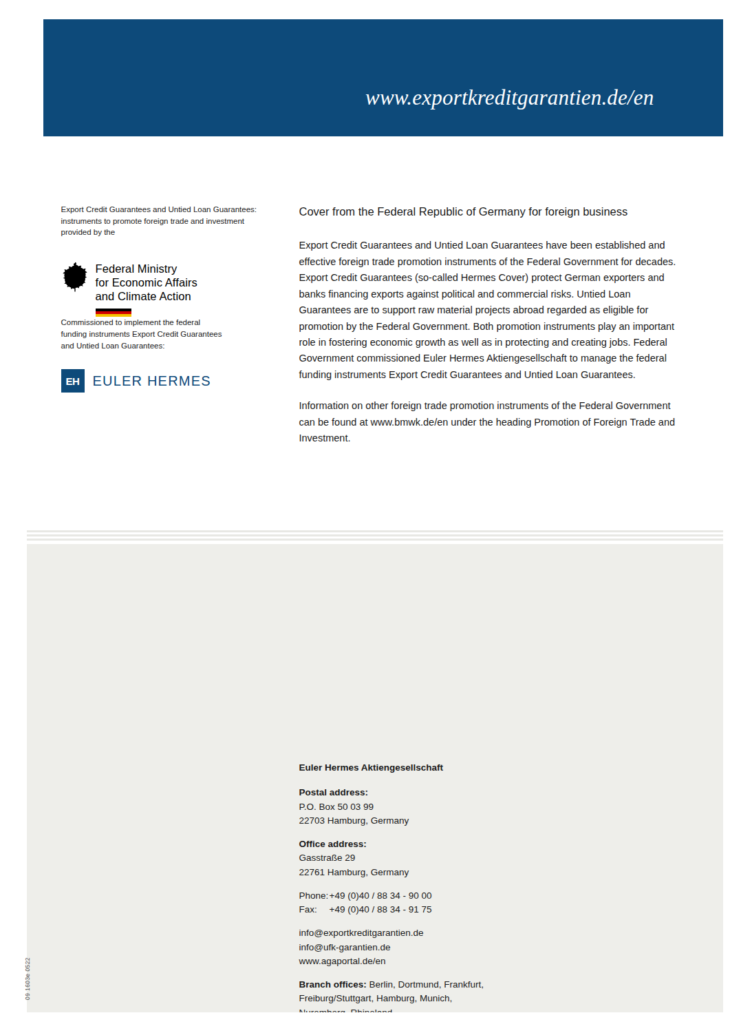www.exportkreditgarantien.de/en
Export Credit Guarantees and Untied Loan Guarantees:
instruments to promote foreign trade and investment
provided by the
Federal Ministry
for Economic Affairs
and Climate Action
Commissioned to implement the federal
funding instruments Export Credit Guarantees
and Untied Loan Guarantees:
EH
EULER HERMES
Cover from the Federal Republic of Germany for foreign business
Export Credit Guarantees and Untied Loan Guarantees have been established and effective foreign trade promotion instruments of the Federal Government for decades. Export Credit Guarantees (so-called Hermes Cover) protect German exporters and banks financing exports against political and commercial risks. Untied Loan Guarantees are to support raw material projects abroad regarded as eligible for promotion by the Federal Government. Both promotion instruments play an important role in fostering economic growth as well as in protecting and creating jobs. Federal Government commissioned Euler Hermes Aktiengesellschaft to manage the federal funding instruments Export Credit Guarantees and Untied Loan Guarantees.
Information on other foreign trade promotion instruments of the Federal Government can be found at www.bmwk.de/en under the heading Promotion of Foreign Trade and Investment.
Euler Hermes Aktiengesellschaft
Postal address:
P.O. Box 50 03 99
22703 Hamburg, Germany
Office address:
Gasstraße 29
22761 Hamburg, Germany
Phone:+49 (0)40 / 88 34 - 90 00
Fax:+49 (0)40 / 88 34 - 91 75
info@exportkreditgarantien.de
info@ufk-garantien.de
www.agaportal.de/en
Branch offices: Berlin, Dortmund, Frankfurt,
Freiburg/Stuttgart, Hamburg, Munich,
Nuremberg, Rhineland
09 1603e 0522